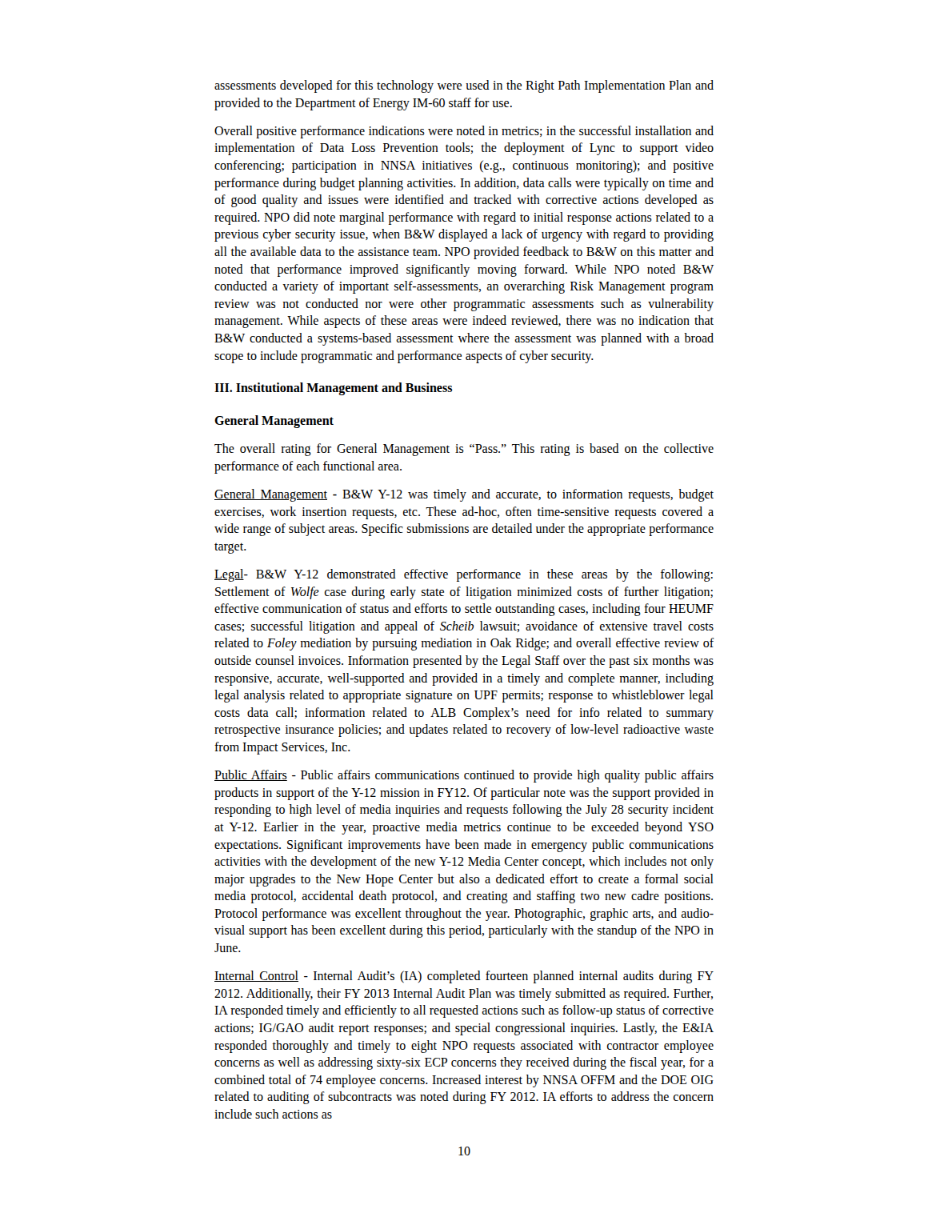assessments developed for this technology were used in the Right Path Implementation Plan and provided to the Department of Energy IM-60 staff for use.
Overall positive performance indications were noted in metrics; in the successful installation and implementation of Data Loss Prevention tools; the deployment of Lync to support video conferencing; participation in NNSA initiatives (e.g., continuous monitoring); and positive performance during budget planning activities. In addition, data calls were typically on time and of good quality and issues were identified and tracked with corrective actions developed as required. NPO did note marginal performance with regard to initial response actions related to a previous cyber security issue, when B&W displayed a lack of urgency with regard to providing all the available data to the assistance team. NPO provided feedback to B&W on this matter and noted that performance improved significantly moving forward. While NPO noted B&W conducted a variety of important self-assessments, an overarching Risk Management program review was not conducted nor were other programmatic assessments such as vulnerability management. While aspects of these areas were indeed reviewed, there was no indication that B&W conducted a systems-based assessment where the assessment was planned with a broad scope to include programmatic and performance aspects of cyber security.
III. Institutional Management and Business
General Management
The overall rating for General Management is “Pass.” This rating is based on the collective performance of each functional area.
General Management - B&W Y-12 was timely and accurate, to information requests, budget exercises, work insertion requests, etc. These ad-hoc, often time-sensitive requests covered a wide range of subject areas. Specific submissions are detailed under the appropriate performance target.
Legal- B&W Y-12 demonstrated effective performance in these areas by the following: Settlement of Wolfe case during early state of litigation minimized costs of further litigation; effective communication of status and efforts to settle outstanding cases, including four HEUMF cases; successful litigation and appeal of Scheib lawsuit; avoidance of extensive travel costs related to Foley mediation by pursuing mediation in Oak Ridge; and overall effective review of outside counsel invoices. Information presented by the Legal Staff over the past six months was responsive, accurate, well-supported and provided in a timely and complete manner, including legal analysis related to appropriate signature on UPF permits; response to whistleblower legal costs data call; information related to ALB Complex’s need for info related to summary retrospective insurance policies; and updates related to recovery of low-level radioactive waste from Impact Services, Inc.
Public Affairs - Public affairs communications continued to provide high quality public affairs products in support of the Y-12 mission in FY12. Of particular note was the support provided in responding to high level of media inquiries and requests following the July 28 security incident at Y-12. Earlier in the year, proactive media metrics continue to be exceeded beyond YSO expectations. Significant improvements have been made in emergency public communications activities with the development of the new Y-12 Media Center concept, which includes not only major upgrades to the New Hope Center but also a dedicated effort to create a formal social media protocol, accidental death protocol, and creating and staffing two new cadre positions. Protocol performance was excellent throughout the year. Photographic, graphic arts, and audio-visual support has been excellent during this period, particularly with the standup of the NPO in June.
Internal Control - Internal Audit’s (IA) completed fourteen planned internal audits during FY 2012. Additionally, their FY 2013 Internal Audit Plan was timely submitted as required. Further, IA responded timely and efficiently to all requested actions such as follow-up status of corrective actions; IG/GAO audit report responses; and special congressional inquiries. Lastly, the E&IA responded thoroughly and timely to eight NPO requests associated with contractor employee concerns as well as addressing sixty-six ECP concerns they received during the fiscal year, for a combined total of 74 employee concerns. Increased interest by NNSA OFFM and the DOE OIG related to auditing of subcontracts was noted during FY 2012. IA efforts to address the concern include such actions as
10